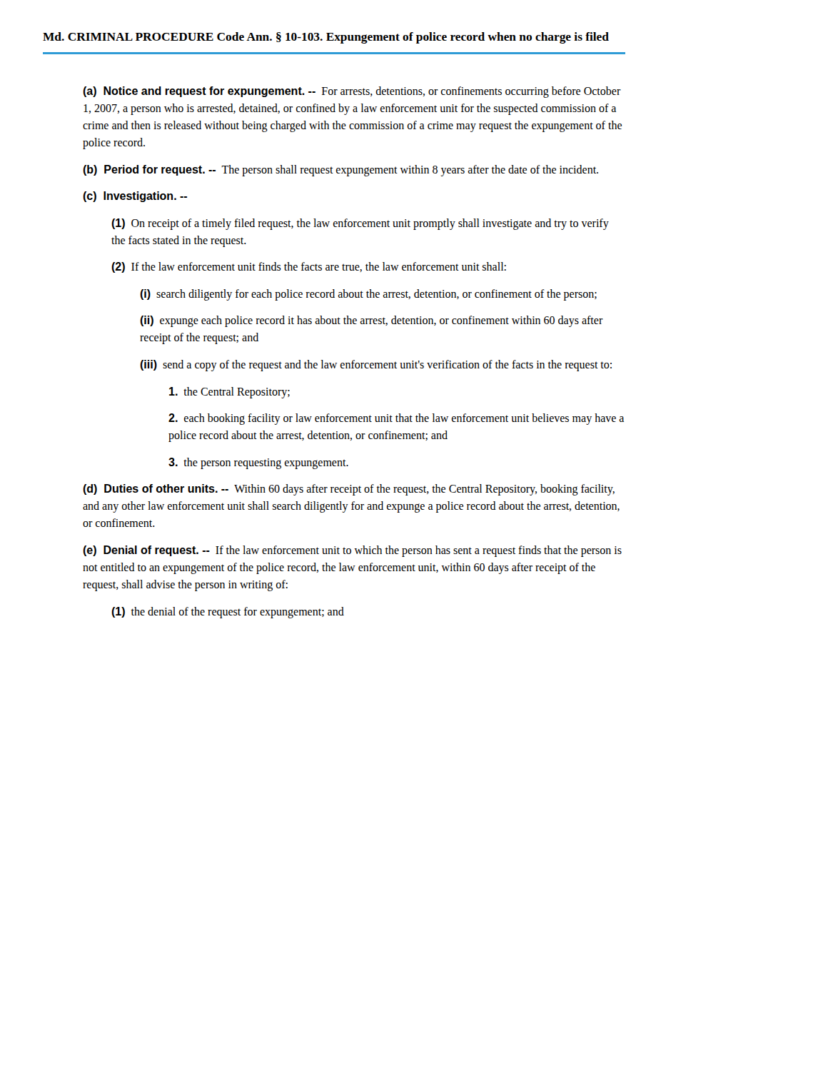Md. CRIMINAL PROCEDURE Code Ann. § 10-103. Expungement of police record when no charge is filed
(a) Notice and request for expungement. -- For arrests, detentions, or confinements occurring before October 1, 2007, a person who is arrested, detained, or confined by a law enforcement unit for the suspected commission of a crime and then is released without being charged with the commission of a crime may request the expungement of the police record.
(b) Period for request. -- The person shall request expungement within 8 years after the date of the incident.
(c) Investigation. --
(1) On receipt of a timely filed request, the law enforcement unit promptly shall investigate and try to verify the facts stated in the request.
(2) If the law enforcement unit finds the facts are true, the law enforcement unit shall:
(i) search diligently for each police record about the arrest, detention, or confinement of the person;
(ii) expunge each police record it has about the arrest, detention, or confinement within 60 days after receipt of the request; and
(iii) send a copy of the request and the law enforcement unit's verification of the facts in the request to:
1. the Central Repository;
2. each booking facility or law enforcement unit that the law enforcement unit believes may have a police record about the arrest, detention, or confinement; and
3. the person requesting expungement.
(d) Duties of other units. -- Within 60 days after receipt of the request, the Central Repository, booking facility, and any other law enforcement unit shall search diligently for and expunge a police record about the arrest, detention, or confinement.
(e) Denial of request. -- If the law enforcement unit to which the person has sent a request finds that the person is not entitled to an expungement of the police record, the law enforcement unit, within 60 days after receipt of the request, shall advise the person in writing of:
(1) the denial of the request for expungement; and